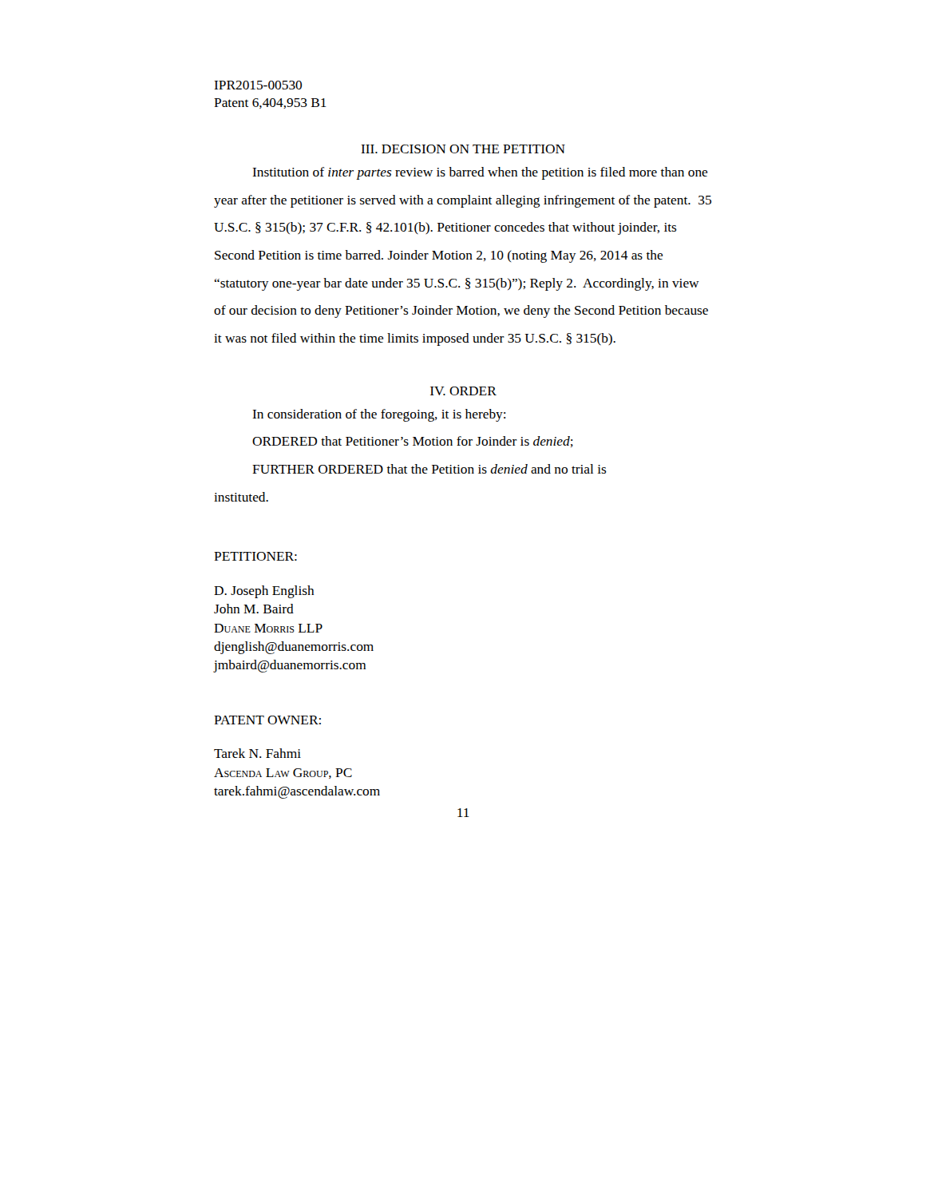IPR2015-00530
Patent 6,404,953 B1
III. DECISION ON THE PETITION
Institution of inter partes review is barred when the petition is filed more than one year after the petitioner is served with a complaint alleging infringement of the patent. 35 U.S.C. § 315(b); 37 C.F.R. § 42.101(b). Petitioner concedes that without joinder, its Second Petition is time barred. Joinder Motion 2, 10 (noting May 26, 2014 as the “statutory one-year bar date under 35 U.S.C. § 315(b)”); Reply 2. Accordingly, in view of our decision to deny Petitioner’s Joinder Motion, we deny the Second Petition because it was not filed within the time limits imposed under 35 U.S.C. § 315(b).
IV. ORDER
In consideration of the foregoing, it is hereby:
ORDERED that Petitioner’s Motion for Joinder is denied;
FURTHER ORDERED that the Petition is denied and no trial is instituted.
PETITIONER:
D. Joseph English
John M. Baird
Duane Morris LLP
djenglish@duanemorris.com
jmbaird@duanemorris.com
PATENT OWNER:
Tarek N. Fahmi
Ascenda Law Group, PC
tarek.fahmi@ascendalaw.com
11